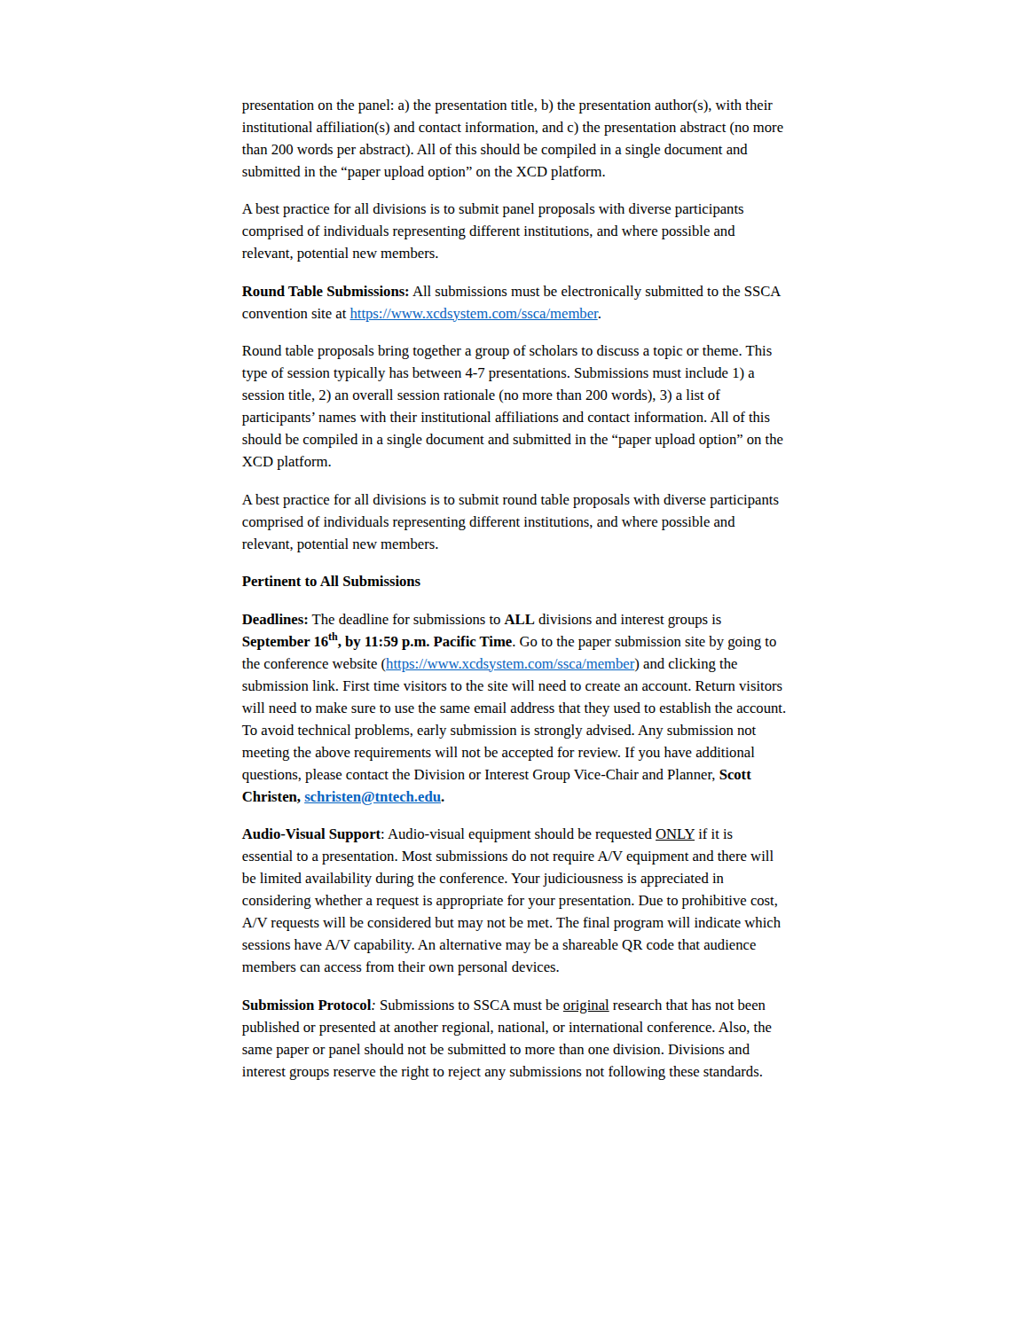presentation on the panel: a) the presentation title, b) the presentation author(s), with their institutional affiliation(s) and contact information, and c) the presentation abstract (no more than 200 words per abstract). All of this should be compiled in a single document and submitted in the “paper upload option” on the XCD platform.
A best practice for all divisions is to submit panel proposals with diverse participants comprised of individuals representing different institutions, and where possible and relevant, potential new members.
Round Table Submissions: All submissions must be electronically submitted to the SSCA convention site at https://www.xcdsystem.com/ssca/member.
Round table proposals bring together a group of scholars to discuss a topic or theme. This type of session typically has between 4-7 presentations. Submissions must include 1) a session title, 2) an overall session rationale (no more than 200 words), 3) a list of participants’ names with their institutional affiliations and contact information. All of this should be compiled in a single document and submitted in the “paper upload option” on the XCD platform.
A best practice for all divisions is to submit round table proposals with diverse participants comprised of individuals representing different institutions, and where possible and relevant, potential new members.
Pertinent to All Submissions
Deadlines: The deadline for submissions to ALL divisions and interest groups is September 16th, by 11:59 p.m. Pacific Time. Go to the paper submission site by going to the conference website (https://www.xcdsystem.com/ssca/member) and clicking the submission link. First time visitors to the site will need to create an account. Return visitors will need to make sure to use the same email address that they used to establish the account. To avoid technical problems, early submission is strongly advised. Any submission not meeting the above requirements will not be accepted for review. If you have additional questions, please contact the Division or Interest Group Vice-Chair and Planner, Scott Christen, schristen@tntech.edu.
Audio-Visual Support: Audio-visual equipment should be requested ONLY if it is essential to a presentation. Most submissions do not require A/V equipment and there will be limited availability during the conference. Your judiciousness is appreciated in considering whether a request is appropriate for your presentation. Due to prohibitive cost, A/V requests will be considered but may not be met. The final program will indicate which sessions have A/V capability. An alternative may be a shareable QR code that audience members can access from their own personal devices.
Submission Protocol: Submissions to SSCA must be original research that has not been published or presented at another regional, national, or international conference. Also, the same paper or panel should not be submitted to more than one division. Divisions and interest groups reserve the right to reject any submissions not following these standards.